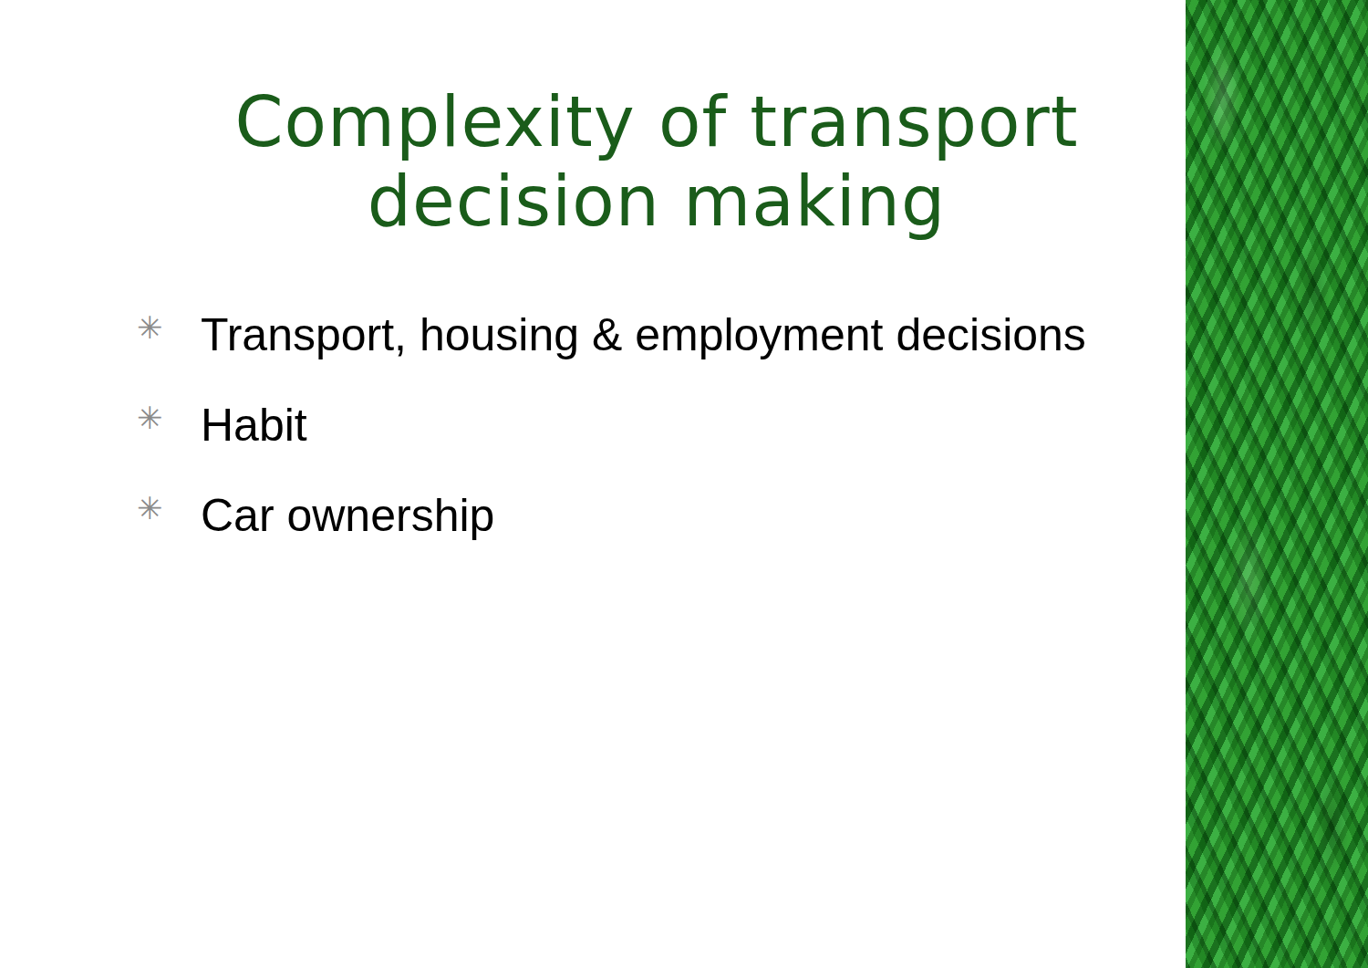Complexity of transport
decision making
Transport, housing & employment decisions
Habit
Car ownership